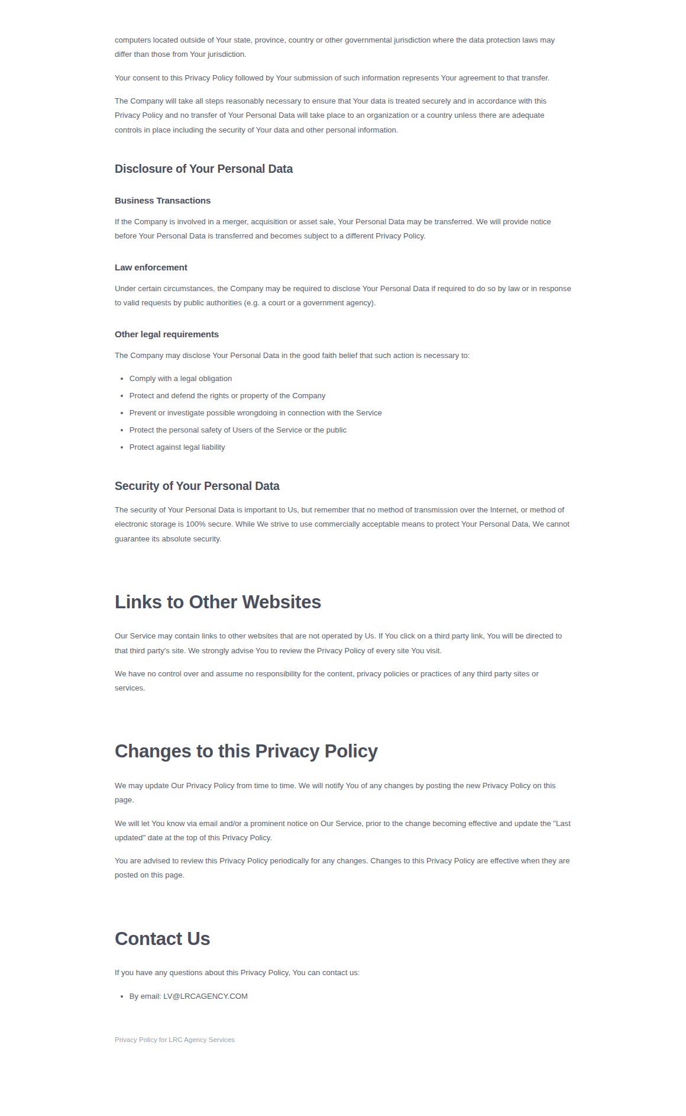computers located outside of Your state, province, country or other governmental jurisdiction where the data protection laws may differ than those from Your jurisdiction.
Your consent to this Privacy Policy followed by Your submission of such information represents Your agreement to that transfer.
The Company will take all steps reasonably necessary to ensure that Your data is treated securely and in accordance with this Privacy Policy and no transfer of Your Personal Data will take place to an organization or a country unless there are adequate controls in place including the security of Your data and other personal information.
Disclosure of Your Personal Data
Business Transactions
If the Company is involved in a merger, acquisition or asset sale, Your Personal Data may be transferred. We will provide notice before Your Personal Data is transferred and becomes subject to a different Privacy Policy.
Law enforcement
Under certain circumstances, the Company may be required to disclose Your Personal Data if required to do so by law or in response to valid requests by public authorities (e.g. a court or a government agency).
Other legal requirements
The Company may disclose Your Personal Data in the good faith belief that such action is necessary to:
Comply with a legal obligation
Protect and defend the rights or property of the Company
Prevent or investigate possible wrongdoing in connection with the Service
Protect the personal safety of Users of the Service or the public
Protect against legal liability
Security of Your Personal Data
The security of Your Personal Data is important to Us, but remember that no method of transmission over the Internet, or method of electronic storage is 100% secure. While We strive to use commercially acceptable means to protect Your Personal Data, We cannot guarantee its absolute security.
Links to Other Websites
Our Service may contain links to other websites that are not operated by Us. If You click on a third party link, You will be directed to that third party's site. We strongly advise You to review the Privacy Policy of every site You visit.
We have no control over and assume no responsibility for the content, privacy policies or practices of any third party sites or services.
Changes to this Privacy Policy
We may update Our Privacy Policy from time to time. We will notify You of any changes by posting the new Privacy Policy on this page.
We will let You know via email and/or a prominent notice on Our Service, prior to the change becoming effective and update the "Last updated" date at the top of this Privacy Policy.
You are advised to review this Privacy Policy periodically for any changes. Changes to this Privacy Policy are effective when they are posted on this page.
Contact Us
If you have any questions about this Privacy Policy, You can contact us:
By email: LV@LRCAGENCY.COM
Privacy Policy for LRC Agency Services